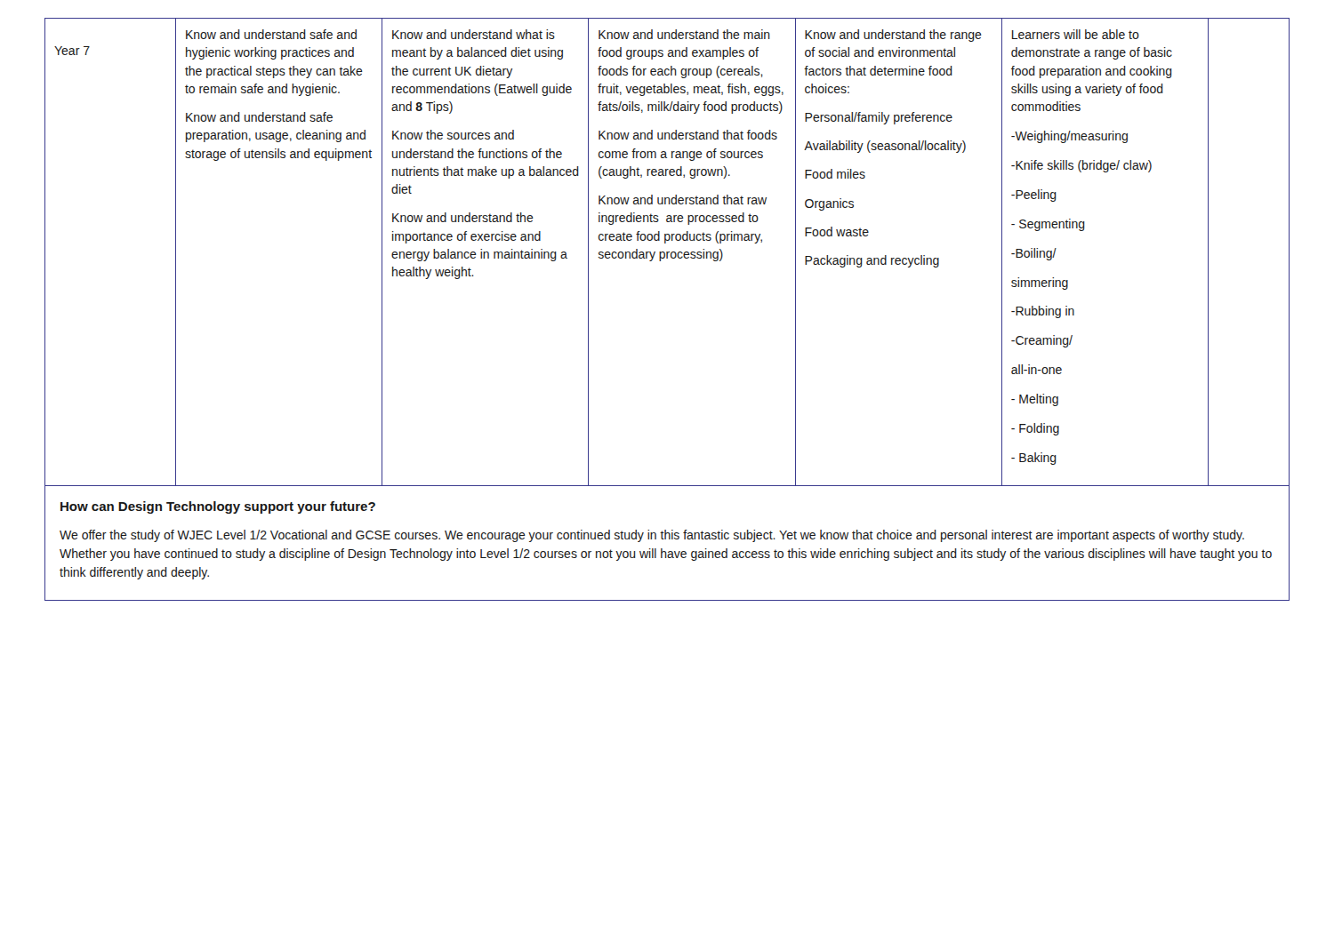| Year 7 | Know and understand safe and hygienic working practices and the practical steps they can take to remain safe and hygienic. Know and understand safe preparation, usage, cleaning and storage of utensils and equipment | Know and understand what is meant by a balanced diet using the current UK dietary recommendations (Eatwell guide and 8 Tips) Know the sources and understand the functions of the nutrients that make up a balanced diet Know and understand the importance of exercise and energy balance in maintaining a healthy weight. | Know and understand the main food groups and examples of foods for each group (cereals, fruit, vegetables, meat, fish, eggs, fats/oils, milk/dairy food products) Know and understand that foods come from a range of sources (caught, reared, grown). Know and understand that raw ingredients are processed to create food products (primary, secondary processing) | Know and understand the range of social and environmental factors that determine food choices: Personal/family preference Availability (seasonal/locality) Food miles Organics Food waste Packaging and recycling | Learners will be able to demonstrate a range of basic food preparation and cooking skills using a variety of food commodities -Weighing/measuring -Knife skills (bridge/ claw) -Peeling - Segmenting -Boiling/ simmering -Rubbing in -Creaming/ all-in-one - Melting - Folding - Baking | |
How can Design Technology support your future?
We offer the study of WJEC Level 1/2 Vocational and GCSE courses. We encourage your continued study in this fantastic subject. Yet we know that choice and personal interest are important aspects of worthy study. Whether you have continued to study a discipline of Design Technology into Level 1/2 courses or not you will have gained access to this wide enriching subject and its study of the various disciplines will have taught you to think differently and deeply.